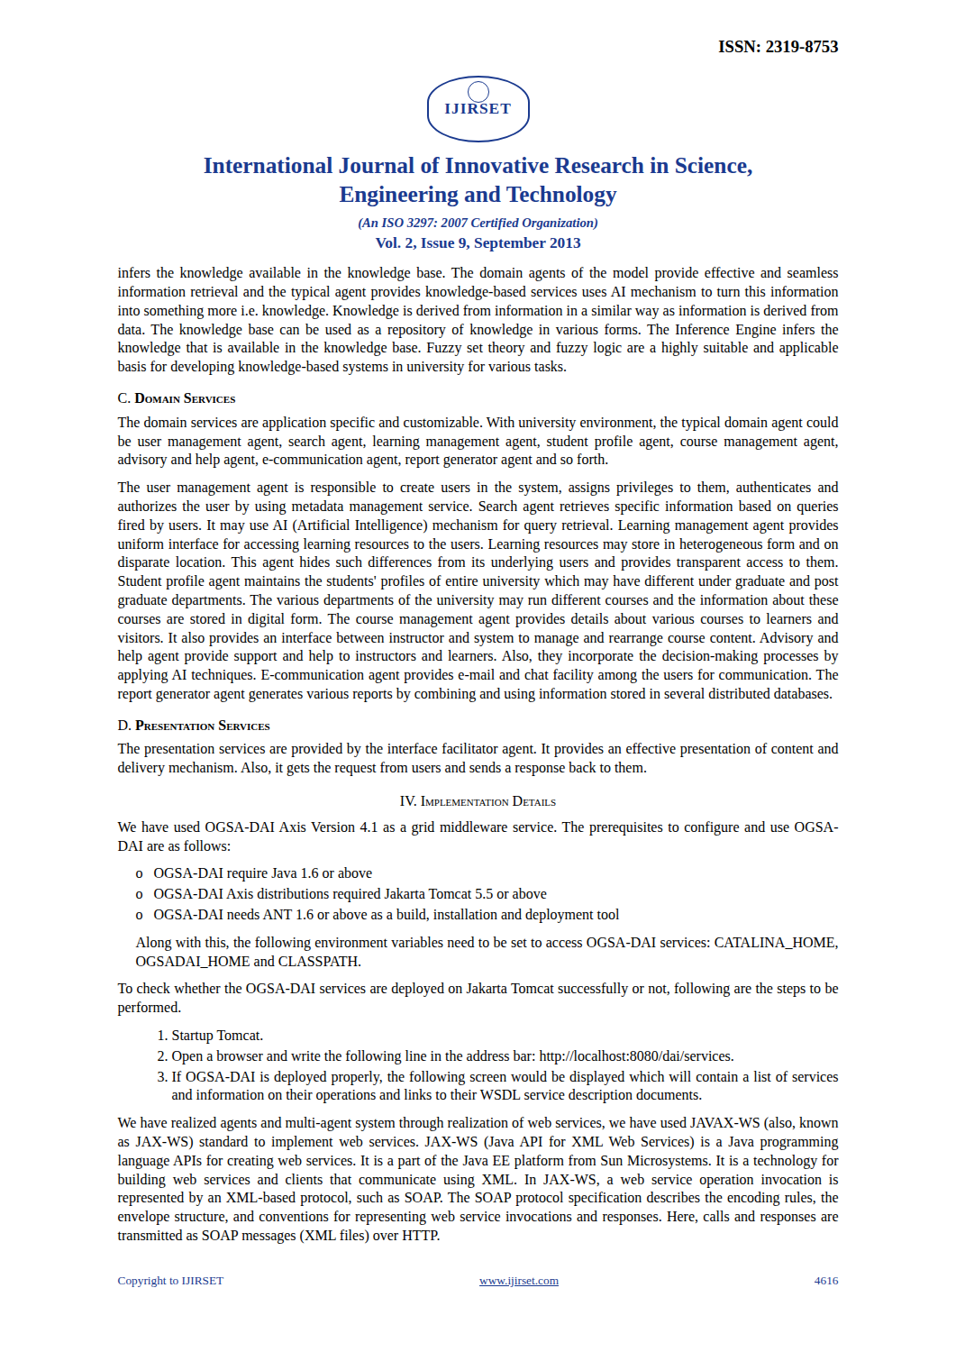ISSN: 2319-8753
IJIRSET
International Journal of Innovative Research in Science,
Engineering and Technology
(An ISO 3297: 2007 Certified Organization)
Vol. 2, Issue 9, September 2013
infers the knowledge available in the knowledge base. The domain agents of the model provide effective and seamless information retrieval and the typical agent provides knowledge-based services uses AI mechanism to turn this information into something more i.e. knowledge. Knowledge is derived from information in a similar way as information is derived from data. The knowledge base can be used as a repository of knowledge in various forms. The Inference Engine infers the knowledge that is available in the knowledge base. Fuzzy set theory and fuzzy logic are a highly suitable and applicable basis for developing knowledge-based systems in university for various tasks.
C. Domain Services
The domain services are application specific and customizable. With university environment, the typical domain agent could be user management agent, search agent, learning management agent, student profile agent, course management agent, advisory and help agent, e-communication agent, report generator agent and so forth.
The user management agent is responsible to create users in the system, assigns privileges to them, authenticates and authorizes the user by using metadata management service. Search agent retrieves specific information based on queries fired by users. It may use AI (Artificial Intelligence) mechanism for query retrieval. Learning management agent provides uniform interface for accessing learning resources to the users. Learning resources may store in heterogeneous form and on disparate location. This agent hides such differences from its underlying users and provides transparent access to them. Student profile agent maintains the students' profiles of entire university which may have different under graduate and post graduate departments. The various departments of the university may run different courses and the information about these courses are stored in digital form. The course management agent provides details about various courses to learners and visitors. It also provides an interface between instructor and system to manage and rearrange course content. Advisory and help agent provide support and help to instructors and learners. Also, they incorporate the decision-making processes by applying AI techniques. E-communication agent provides e-mail and chat facility among the users for communication. The report generator agent generates various reports by combining and using information stored in several distributed databases.
D. Presentation Services
The presentation services are provided by the interface facilitator agent. It provides an effective presentation of content and delivery mechanism. Also, it gets the request from users and sends a response back to them.
IV. Implementation Details
We have used OGSA-DAI Axis Version 4.1 as a grid middleware service. The prerequisites to configure and use OGSA-DAI are as follows:
OGSA-DAI require Java 1.6 or above
OGSA-DAI Axis distributions required Jakarta Tomcat 5.5 or above
OGSA-DAI needs ANT 1.6 or above as a build, installation and deployment tool
Along with this, the following environment variables need to be set to access OGSA-DAI services: CATALINA_HOME, OGSADAI_HOME and CLASSPATH.
To check whether the OGSA-DAI services are deployed on Jakarta Tomcat successfully or not, following are the steps to be performed.
Startup Tomcat.
Open a browser and write the following line in the address bar: http://localhost:8080/dai/services.
If OGSA-DAI is deployed properly, the following screen would be displayed which will contain a list of services and information on their operations and links to their WSDL service description documents.
We have realized agents and multi-agent system through realization of web services, we have used JAVAX-WS (also, known as JAX-WS) standard to implement web services. JAX-WS (Java API for XML Web Services) is a Java programming language APIs for creating web services. It is a part of the Java EE platform from Sun Microsystems. It is a technology for building web services and clients that communicate using XML. In JAX-WS, a web service operation invocation is represented by an XML-based protocol, such as SOAP. The SOAP protocol specification describes the encoding rules, the envelope structure, and conventions for representing web service invocations and responses. Here, calls and responses are transmitted as SOAP messages (XML files) over HTTP.
Copyright to IJIRSET www.ijirset.com 4616